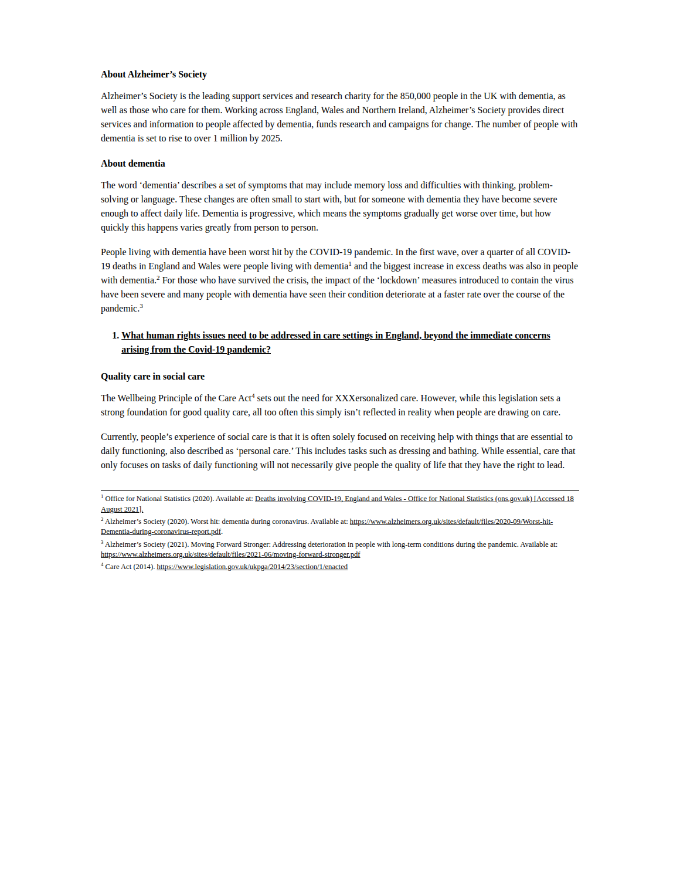About Alzheimer’s Society
Alzheimer’s Society is the leading support services and research charity for the 850,000 people in the UK with dementia, as well as those who care for them. Working across England, Wales and Northern Ireland, Alzheimer’s Society provides direct services and information to people affected by dementia, funds research and campaigns for change. The number of people with dementia is set to rise to over 1 million by 2025.
About dementia
The word ‘dementia’ describes a set of symptoms that may include memory loss and difficulties with thinking, problem-solving or language. These changes are often small to start with, but for someone with dementia they have become severe enough to affect daily life. Dementia is progressive, which means the symptoms gradually get worse over time, but how quickly this happens varies greatly from person to person.
People living with dementia have been worst hit by the COVID-19 pandemic. In the first wave, over a quarter of all COVID-19 deaths in England and Wales were people living with dementia1 and the biggest increase in excess deaths was also in people with dementia.2 For those who have survived the crisis, the impact of the ‘lockdown’ measures introduced to contain the virus have been severe and many people with dementia have seen their condition deteriorate at a faster rate over the course of the pandemic.3
What human rights issues need to be addressed in care settings in England, beyond the immediate concerns arising from the Covid-19 pandemic?
Quality care in social care
The Wellbeing Principle of the Care Act4 sets out the need for XXXersonalized care. However, while this legislation sets a strong foundation for good quality care, all too often this simply isn’t reflected in reality when people are drawing on care.
Currently, people’s experience of social care is that it is often solely focused on receiving help with things that are essential to daily functioning, also described as ‘personal care.’ This includes tasks such as dressing and bathing. While essential, care that only focuses on tasks of daily functioning will not necessarily give people the quality of life that they have the right to lead.
1 Office for National Statistics (2020). Available at: Deaths involving COVID-19, England and Wales - Office for National Statistics (ons.gov.uk) [Accessed 18 August 2021].
2 Alzheimer’s Society (2020). Worst hit: dementia during coronavirus. Available at: https://www.alzheimers.org.uk/sites/default/files/2020-09/Worst-hit-Dementia-during-coronavirus-report.pdf.
3 Alzheimer’s Society (2021). Moving Forward Stronger: Addressing deterioration in people with long-term conditions during the pandemic. Available at: https://www.alzheimers.org.uk/sites/default/files/2021-06/moving-forward-stronger.pdf
4 Care Act (2014). https://www.legislation.gov.uk/ukpga/2014/23/section/1/enacted